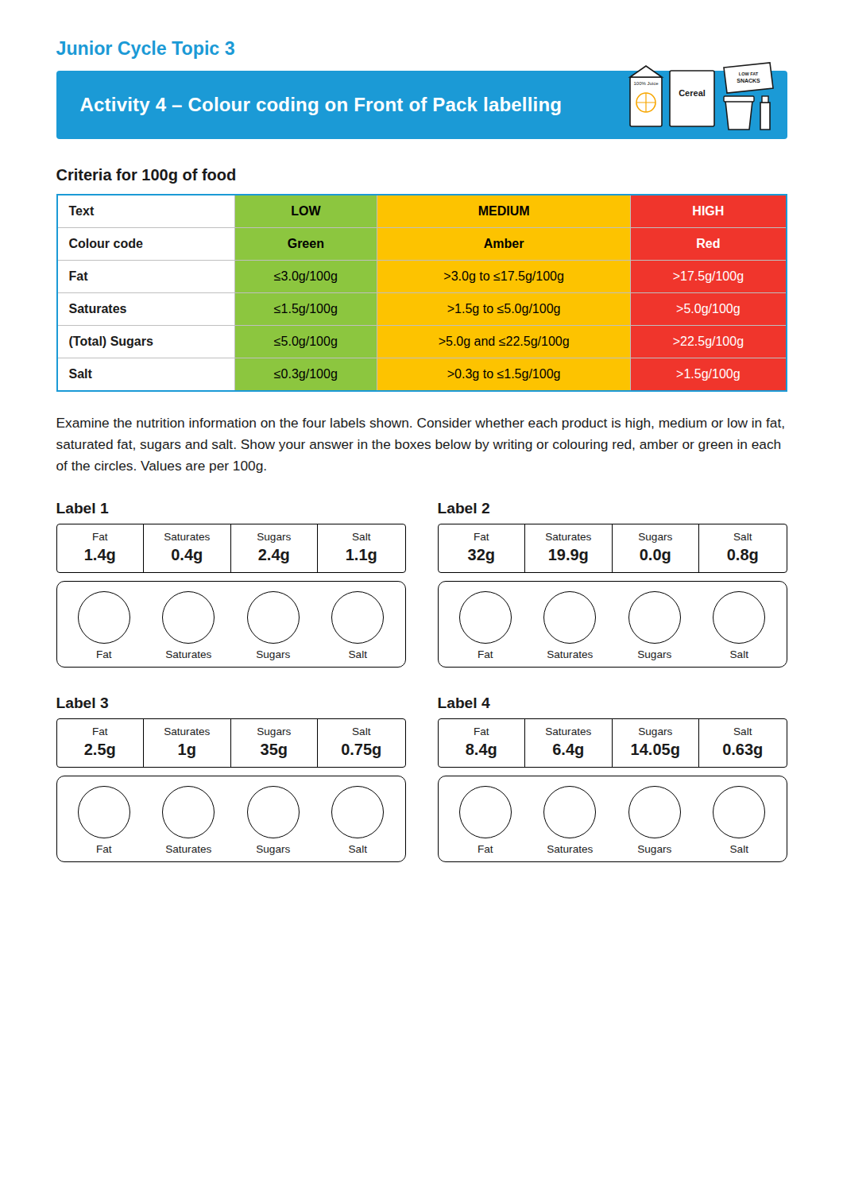Junior Cycle Topic 3
Activity 4 – Colour coding on Front of Pack labelling
100% Juice Cereal LOW FAT SNACKS
Criteria for 100g of food
| Text | LOW | MEDIUM | HIGH |
| --- | --- | --- | --- |
| Colour code | Green | Amber | Red |
| Fat | ≤3.0g/100g | >3.0g to ≤17.5g/100g | >17.5g/100g |
| Saturates | ≤1.5g/100g | >1.5g to ≤5.0g/100g | >5.0g/100g |
| (Total) Sugars | ≤5.0g/100g | >5.0g and ≤22.5g/100g | >22.5g/100g |
| Salt | ≤0.3g/100g | >0.3g to ≤1.5g/100g | >1.5g/100g |
Examine the nutrition information on the four labels shown. Consider whether each product is high, medium or low in fat, saturated fat, sugars and salt. Show your answer in the boxes below by writing or colouring red, amber or green in each of the circles. Values are per 100g.
Label 1
Fat 1.4g
Saturates 0.4g
Sugars 2.4g
Salt 1.1g
Fat
Saturates
Sugars
Salt
Label 2
Fat 32g
Saturates 19.9g
Sugars 0.0g
Salt 0.8g
Fat
Saturates
Sugars
Salt
Label 3
Fat 2.5g
Saturates 1g
Sugars 35g
Salt 0.75g
Fat
Saturates
Sugars
Salt
Label 4
Fat 8.4g
Saturates 6.4g
Sugars 14.05g
Salt 0.63g
Fat
Saturates
Sugars
Salt